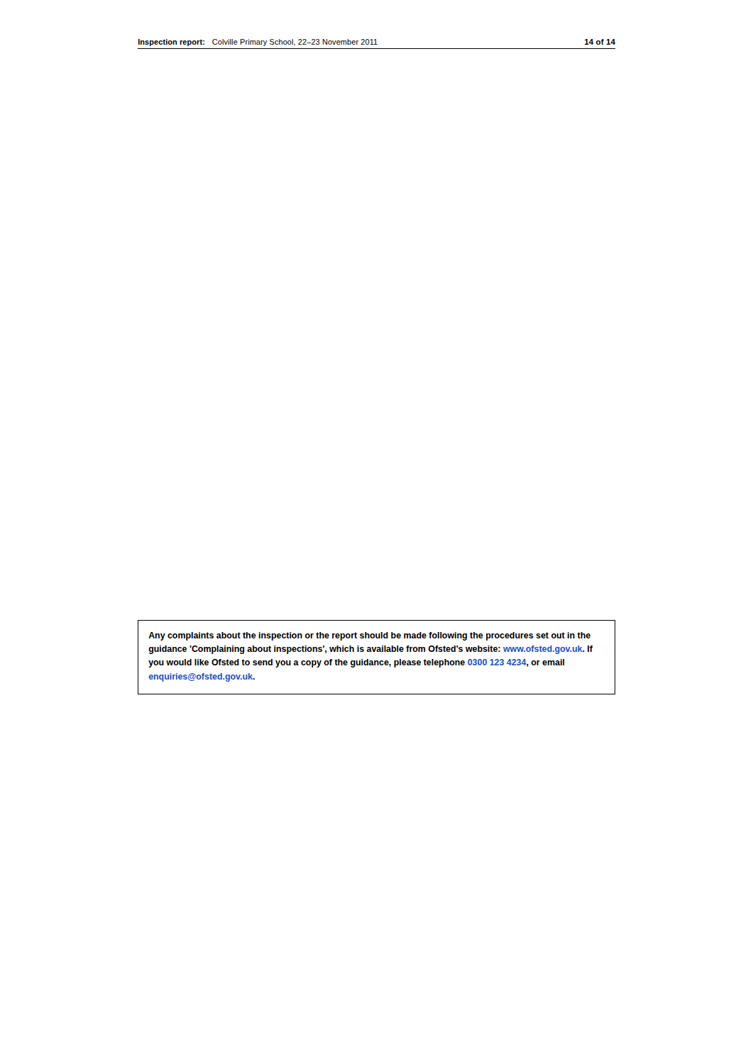Inspection report: Colville Primary School, 22–23 November 2011 14 of 14
Any complaints about the inspection or the report should be made following the procedures set out in the guidance 'Complaining about inspections', which is available from Ofsted’s website: www.ofsted.gov.uk. If you would like Ofsted to send you a copy of the guidance, please telephone 0300 123 4234, or email enquiries@ofsted.gov.uk.